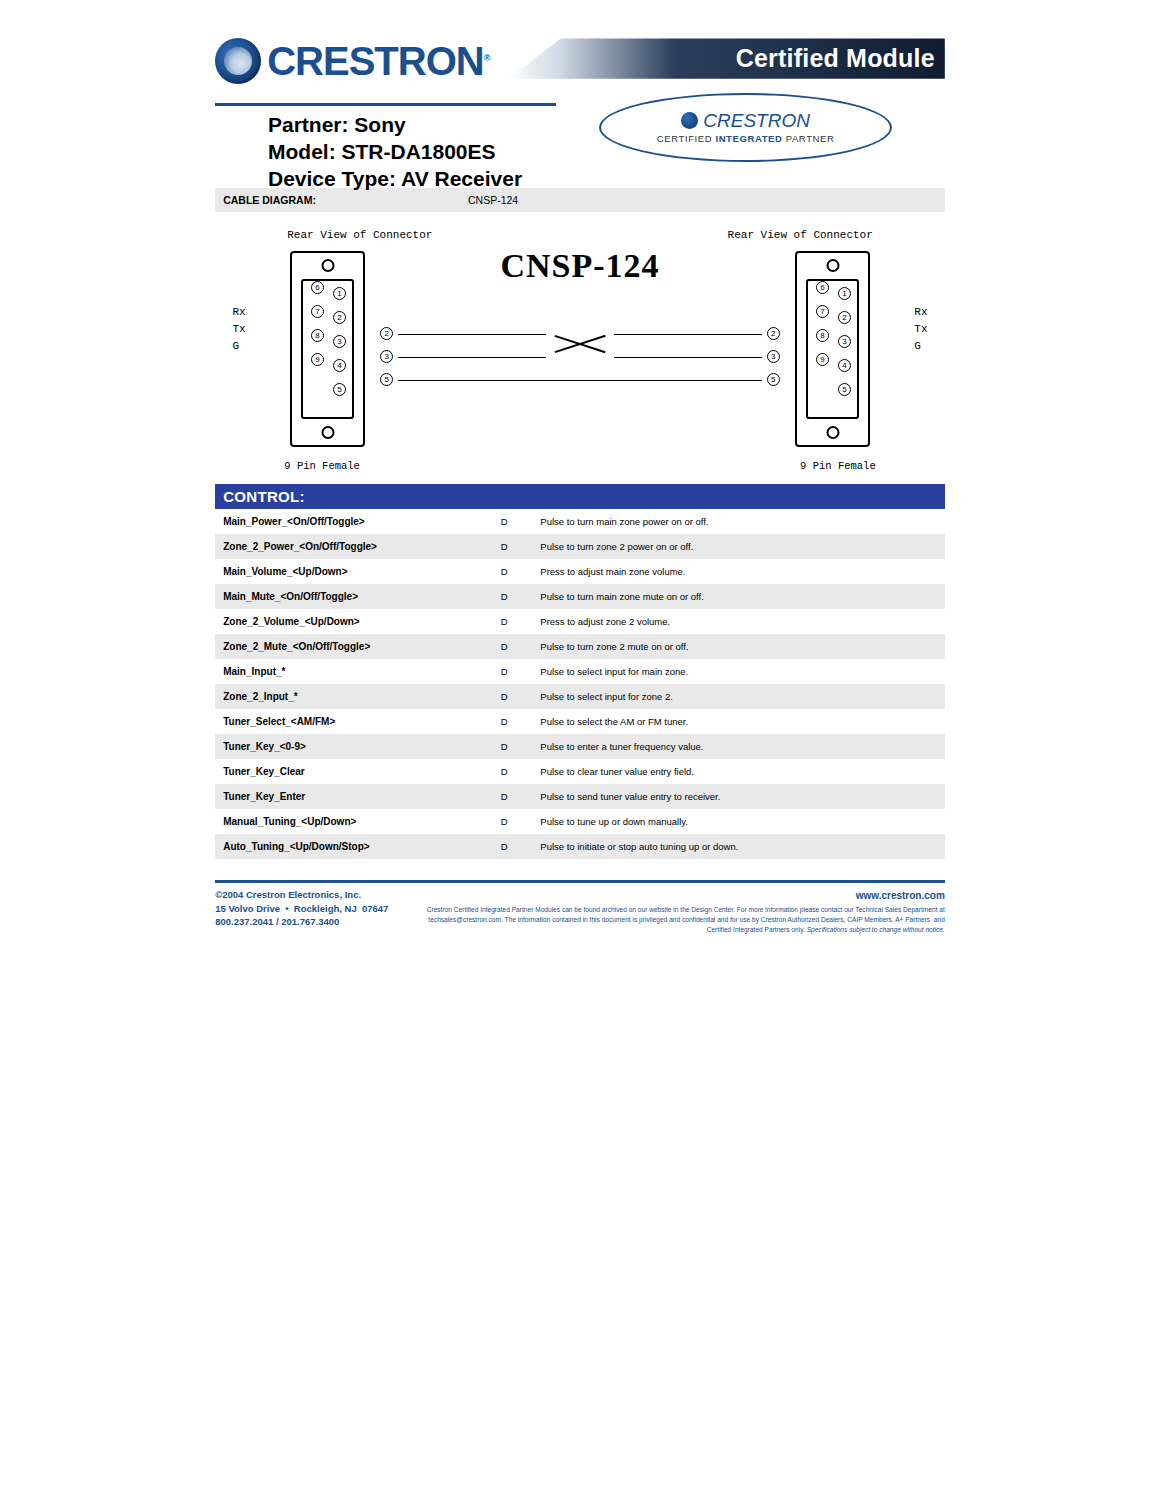CRESTRON®
Certified Module
Partner: Sony
Model: STR-DA1800ES
Device Type: AV Receiver
CRESTRON
CERTIFIED INTEGRATED PARTNER
CABLE DIAGRAM:
CNSP-124
Rear View of Connector
Rear View of Connector
CNSP-124
1
2
3
4
5
6
7
8
9
Rx
Tx
G
9 Pin Female
1
2
3
4
5
6
7
8
9
Rx
Tx
G
9 Pin Female
2
3
5
2
3
5
CONTROL:
| Main_Power_<On/Off/Toggle> | D | Pulse to turn main zone power on or off. |
| Zone_2_Power_<On/Off/Toggle> | D | Pulse to turn zone 2 power on or off. |
| Main_Volume_<Up/Down> | D | Press to adjust main zone volume. |
| Main_Mute_<On/Off/Toggle> | D | Pulse to turn main zone mute on or off. |
| Zone_2_Volume_<Up/Down> | D | Press to adjust zone 2 volume. |
| Zone_2_Mute_<On/Off/Toggle> | D | Pulse to turn zone 2 mute on or off. |
| Main_Input_* | D | Pulse to select input for main zone. |
| Zone_2_Input_* | D | Pulse to select input for zone 2. |
| Tuner_Select_<AM/FM> | D | Pulse to select the AM or FM tuner. |
| Tuner_Key_<0-9> | D | Pulse to enter a tuner frequency value. |
| Tuner_Key_Clear | D | Pulse to clear tuner value entry field. |
| Tuner_Key_Enter | D | Pulse to send tuner value entry to receiver. |
| Manual_Tuning_<Up/Down> | D | Pulse to tune up or down manually. |
| Auto_Tuning_<Up/Down/Stop> | D | Pulse to initiate or stop auto tuning up or down. |
©2004 Crestron Electronics, Inc.
15 Volvo Drive • Rockleigh, NJ 07647
800.237.2041 / 201.767.3400
www.crestron.com
Crestron Certified Integrated Partner Modules can be found archived on our website in the Design Center. For more information please contact our Technical Sales Department at techsales@crestron.com. The information contained in this document is privileged and confidential and for use by Crestron Authorized Dealers, CAIP Members, A+ Partners and Certified Integrated Partners only. Specifications subject to change without notice.